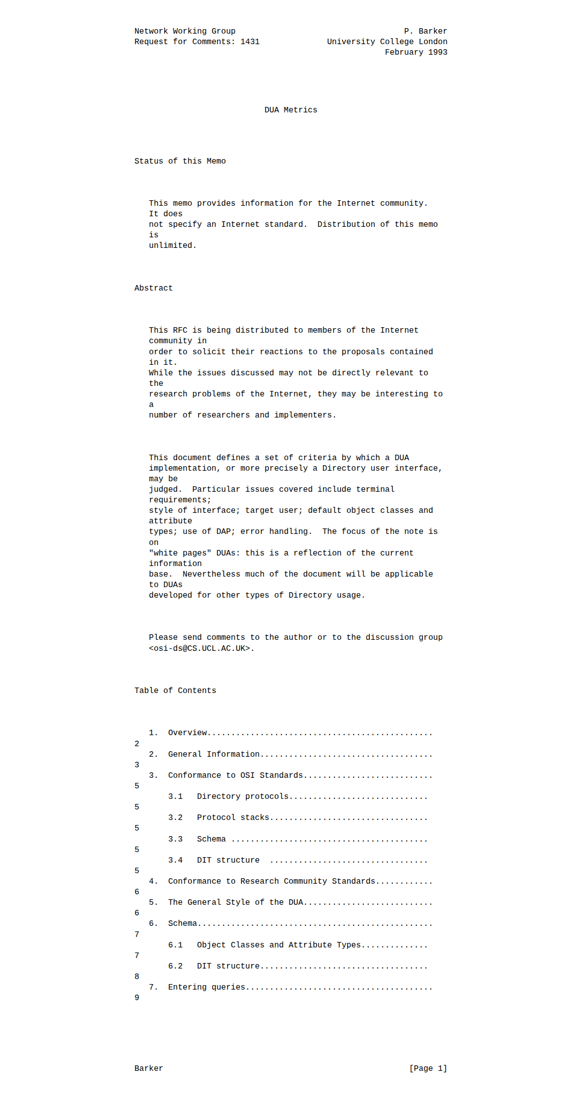Network Working Group Request for Comments: 1431
P. Barker University College London February 1993
DUA Metrics
Status of this Memo
This memo provides information for the Internet community. It does not specify an Internet standard. Distribution of this memo is unlimited.
Abstract
This RFC is being distributed to members of the Internet community in order to solicit their reactions to the proposals contained in it. While the issues discussed may not be directly relevant to the research problems of the Internet, they may be interesting to a number of researchers and implementers.
This document defines a set of criteria by which a DUA implementation, or more precisely a Directory user interface, may be judged. Particular issues covered include terminal requirements; style of interface; target user; default object classes and attribute types; use of DAP; error handling. The focus of the note is on "white pages" DUAs: this is a reflection of the current information base. Nevertheless much of the document will be applicable to DUAs developed for other types of Directory usage.
Please send comments to the author or to the discussion group <osi-ds@CS.UCL.AC.UK>.
Table of Contents
1. Overview............................................... 2 2. General Information.................................... 3 3. Conformance to OSI Standards........................... 5 3.1 Directory protocols............................. 5 3.2 Protocol stacks................................. 5 3.3 Schema ......................................... 5 3.4 DIT structure ................................. 5 4. Conformance to Research Community Standards............ 6 5. The General Style of the DUA........................... 6 6. Schema................................................. 7 6.1 Object Classes and Attribute Types.............. 7 6.2 DIT structure................................... 8 7. Entering queries....................................... 9
Barker
[Page 1]